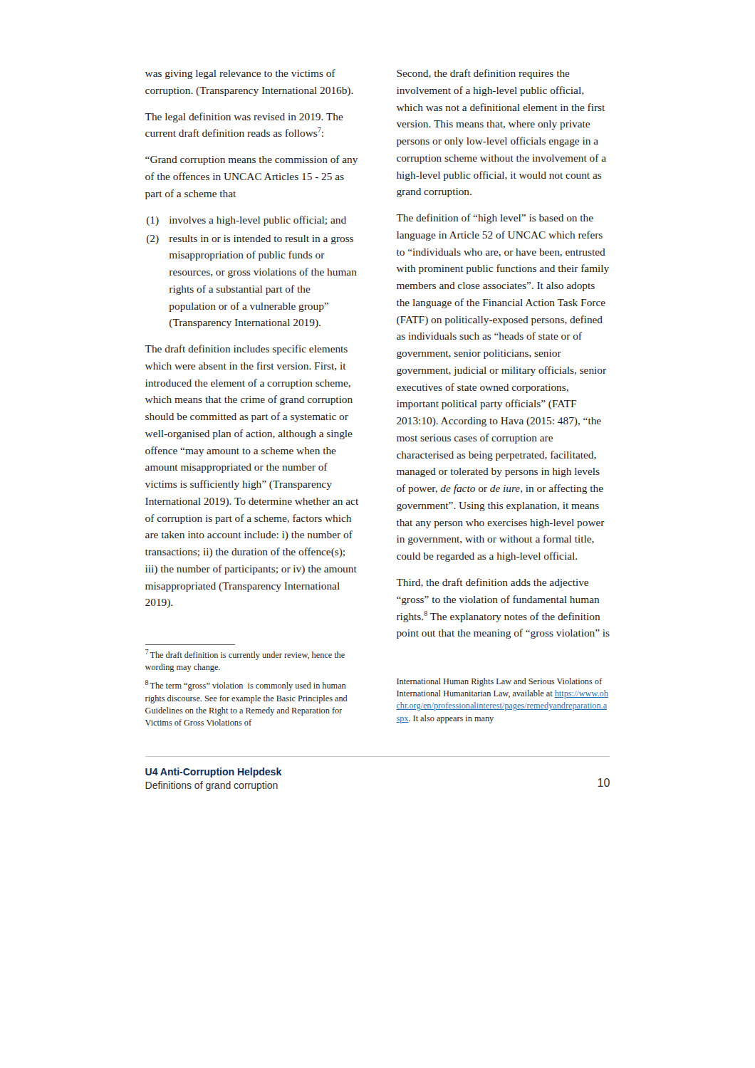was giving legal relevance to the victims of corruption. (Transparency International 2016b).
The legal definition was revised in 2019. The current draft definition reads as follows7:
“Grand corruption means the commission of any of the offences in UNCAC Articles 15 - 25 as part of a scheme that
involves a high-level public official; and
results in or is intended to result in a gross misappropriation of public funds or resources, or gross violations of the human rights of a substantial part of the population or of a vulnerable group” (Transparency International 2019).
The draft definition includes specific elements which were absent in the first version. First, it introduced the element of a corruption scheme, which means that the crime of grand corruption should be committed as part of a systematic or well-organised plan of action, although a single offence “may amount to a scheme when the amount misappropriated or the number of victims is sufficiently high” (Transparency International 2019). To determine whether an act of corruption is part of a scheme, factors which are taken into account include: i) the number of transactions; ii) the duration of the offence(s); iii) the number of participants; or iv) the amount misappropriated (Transparency International 2019).
7 The draft definition is currently under review, hence the wording may change.
8 The term “gross” violation is commonly used in human rights discourse. See for example the Basic Principles and Guidelines on the Right to a Remedy and Reparation for Victims of Gross Violations of
Second, the draft definition requires the involvement of a high-level public official, which was not a definitional element in the first version. This means that, where only private persons or only low-level officials engage in a corruption scheme without the involvement of a high-level public official, it would not count as grand corruption.
The definition of “high level” is based on the language in Article 52 of UNCAC which refers to “individuals who are, or have been, entrusted with prominent public functions and their family members and close associates”. It also adopts the language of the Financial Action Task Force (FATF) on politically-exposed persons, defined as individuals such as “heads of state or of government, senior politicians, senior government, judicial or military officials, senior executives of state owned corporations, important political party officials” (FATF 2013:10). According to Hava (2015: 487), “the most serious cases of corruption are characterised as being perpetrated, facilitated, managed or tolerated by persons in high levels of power, de facto or de iure, in or affecting the government”. Using this explanation, it means that any person who exercises high-level power in government, with or without a formal title, could be regarded as a high-level official.
Third, the draft definition adds the adjective “gross” to the violation of fundamental human rights.8 The explanatory notes of the definition point out that the meaning of “gross violation” is
International Human Rights Law and Serious Violations of International Humanitarian Law, available at https://www.ohchr.org/en/professionalinterest/pages/remedyandreparation.aspx. It also appears in many
U4 Anti-Corruption Helpdesk
Definitions of grand corruption
10